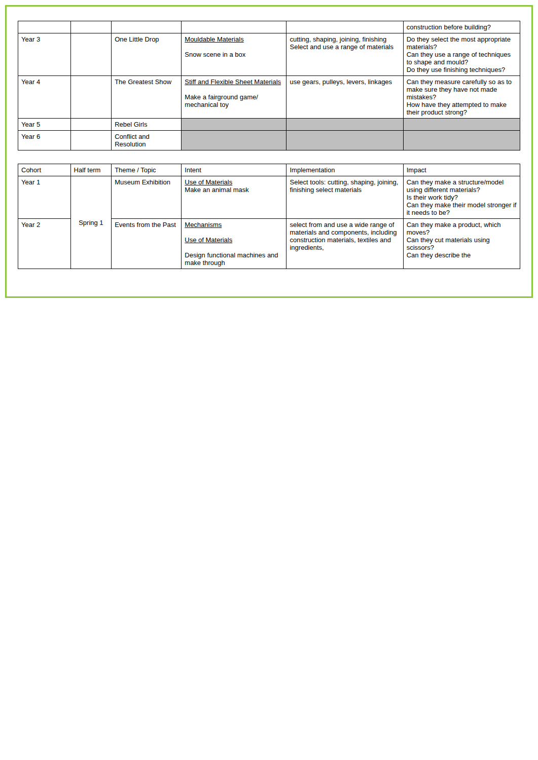| | | | | | construction before building? |
| Year 3 | | One Little Drop | Mouldable Materials Snow scene in a box | cutting, shaping, joining, finishing Select and use a range of materials | Do they select the most appropriate materials? Can they use a range of techniques to shape and mould? Do they use finishing techniques? |
| Year 4 | | The Greatest Show | Stiff and Flexible Sheet Materials Make a fairground game/ mechanical toy | use gears, pulleys, levers, linkages | Can they measure carefully so as to make sure they have not made mistakes? How have they attempted to make their product strong? |
| Year 5 | | Rebel Girls | | | |
| Year 6 | | Conflict and Resolution | | | |
| Cohort | Half term | Theme / Topic | Intent | Implementation | Impact |
| --- | --- | --- | --- | --- | --- |
| Year 1 | Spring 1 | Museum Exhibition | Use of Materials Make an animal mask | Select tools: cutting, shaping, joining, finishing select materials | Can they make a structure/model using different materials? Is their work tidy? Can they make their model stronger if it needs to be? |
| Year 2 | Events from the Past | Mechanisms Use of Materials Design functional machines and make through | select from and use a wide range of materials and components, including construction materials, textiles and ingredients, | Can they make a product, which moves? Can they cut materials using scissors? Can they describe the |